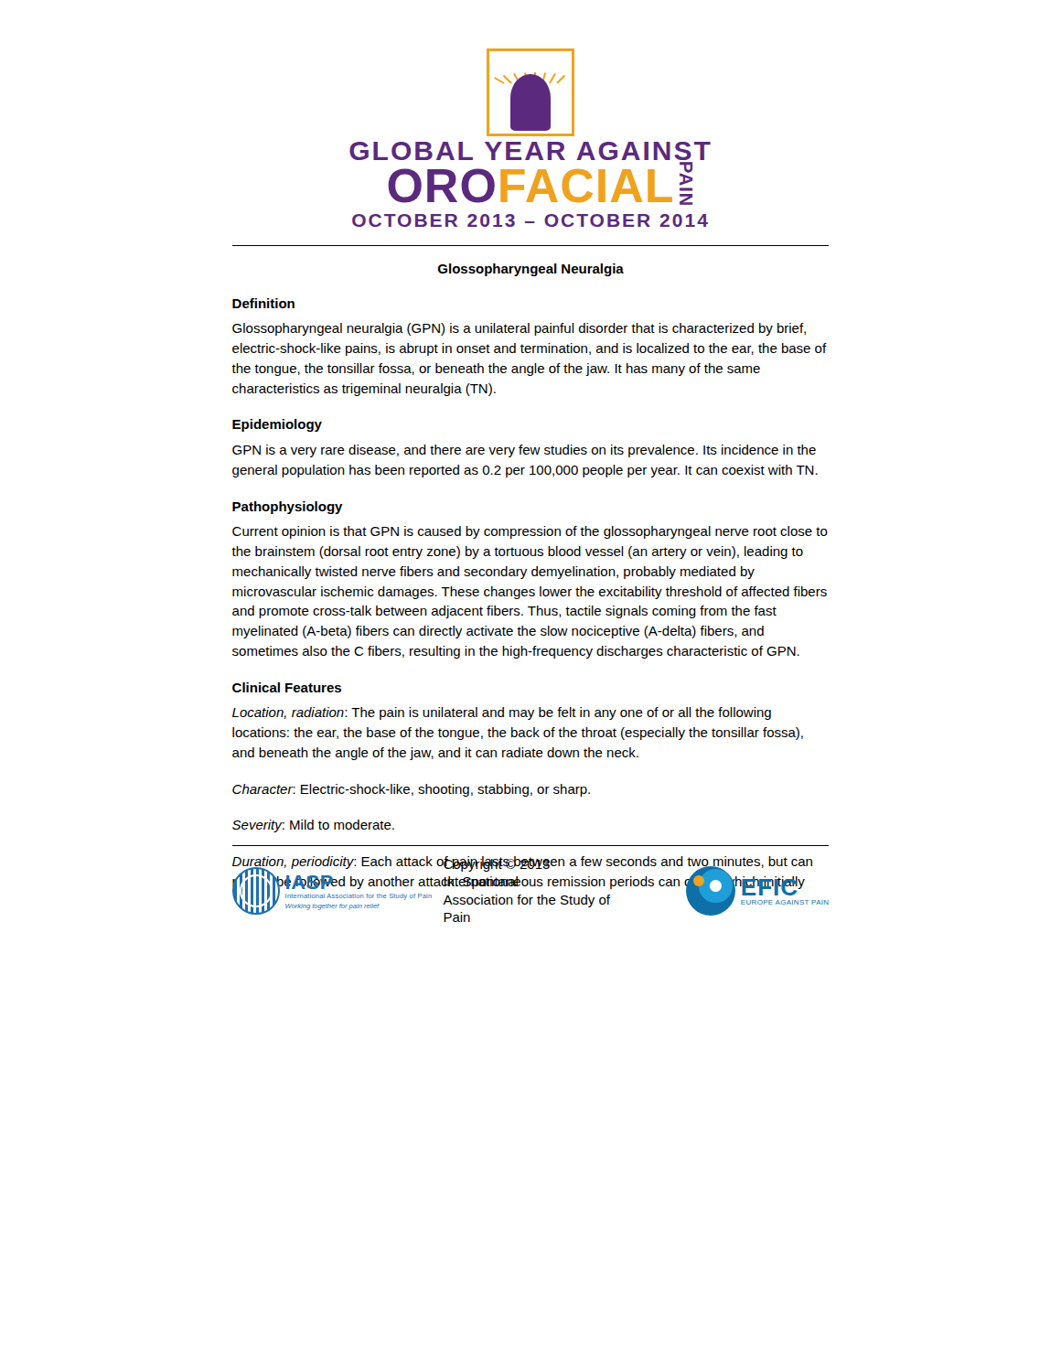GLOBAL YEAR AGAINST
ORO FACIAL PAIN
OCTOBER 2013 – OCTOBER 2014
Glossopharyngeal Neuralgia
Definition
Glossopharyngeal neuralgia (GPN) is a unilateral painful disorder that is characterized by brief, electric-shock-like pains, is abrupt in onset and termination, and is localized to the ear, the base of the tongue, the tonsillar fossa, or beneath the angle of the jaw. It has many of the same characteristics as trigeminal neuralgia (TN).
Epidemiology
GPN is a very rare disease, and there are very few studies on its prevalence. Its incidence in the general population has been reported as 0.2 per 100,000 people per year. It can coexist with TN.
Pathophysiology
Current opinion is that GPN is caused by compression of the glossopharyngeal nerve root close to the brainstem (dorsal root entry zone) by a tortuous blood vessel (an artery or vein), leading to mechanically twisted nerve fibers and secondary demyelination, probably mediated by microvascular ischemic damages. These changes lower the excitability threshold of affected fibers and promote cross-talk between adjacent fibers. Thus, tactile signals coming from the fast myelinated (A-beta) fibers can directly activate the slow nociceptive (A-delta) fibers, and sometimes also the C fibers, resulting in the high-frequency discharges characteristic of GPN.
Clinical Features
Location, radiation: The pain is unilateral and may be felt in any one of or all the following locations: the ear, the base of the tongue, the back of the throat (especially the tonsillar fossa), and beneath the angle of the jaw, and it can radiate down the neck.
Character: Electric-shock-like, shooting, stabbing, or sharp.
Severity: Mild to moderate.
Duration, periodicity: Each attack of pain lasts between a few seconds and two minutes, but can rapidly be followed by another attack. Spontaneous remission periods can occur, which initially
IASP
International Association for the Study of Pain
Working together for pain relief
Copyright © 2013 International
Association for the Study of Pain
EFIC
EUROPE AGAINST PAIN